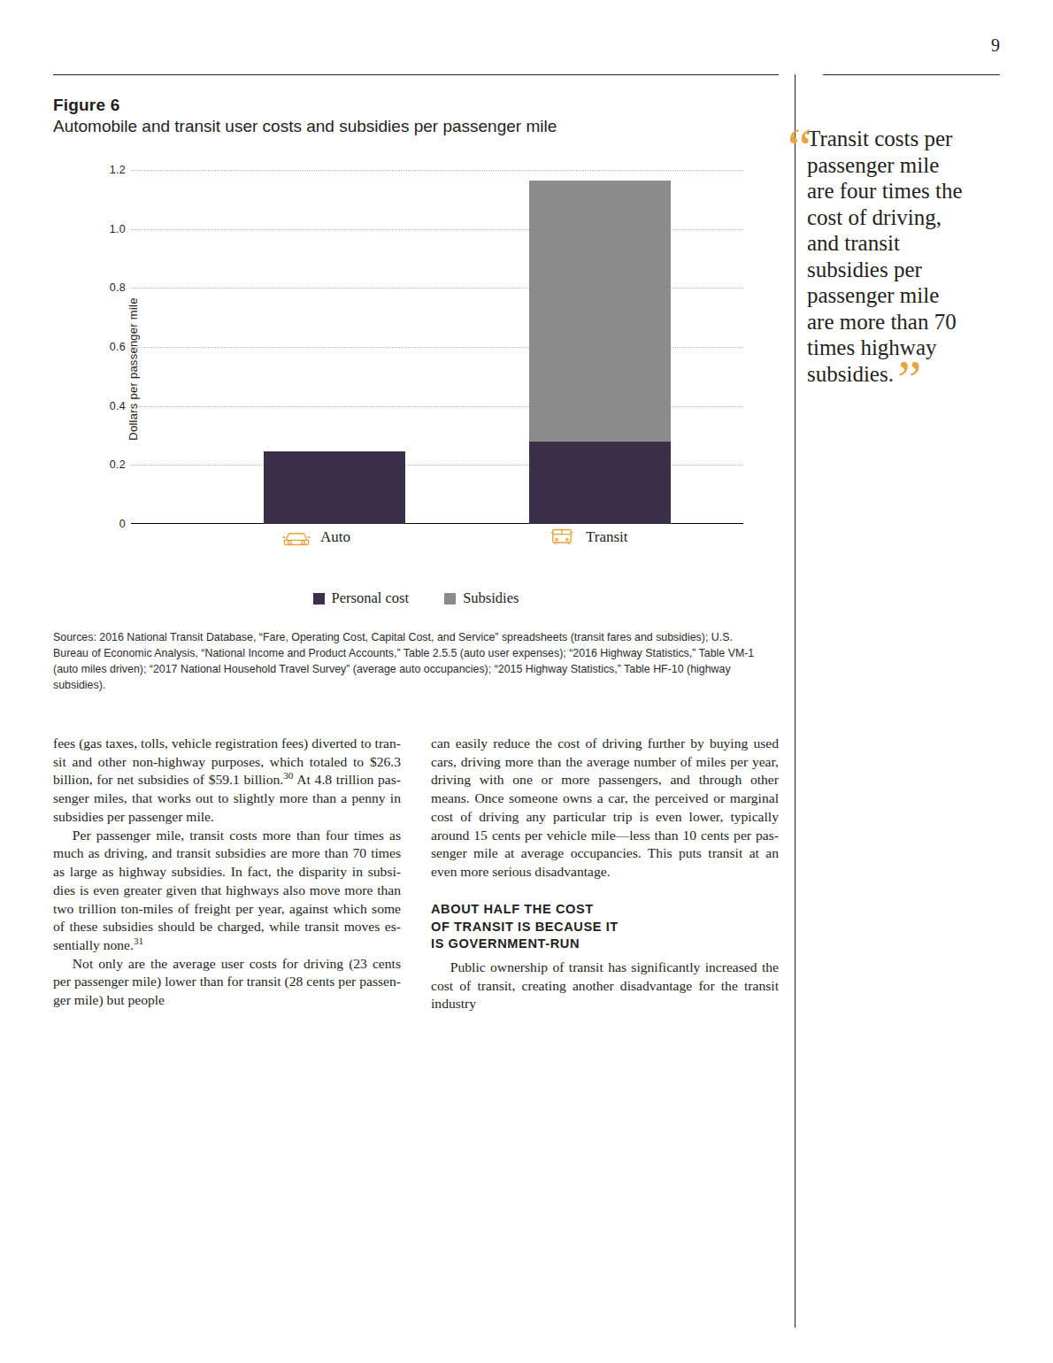9
Figure 6
Automobile and transit user costs and subsidies per passenger mile
Dollars per passenger mile
1.2
1.0
0.8
0.6
0.4
0.2
0
Auto
Transit
Personal cost
Subsidies
Sources: 2016 National Transit Database, “Fare, Operating Cost, Capital Cost, and Service” spreadsheets (transit fares and subsidies); U.S. Bureau of Economic Analysis, “National Income and Product Accounts,” Table 2.5.5 (auto user expenses); “2016 Highway Statistics,” Table VM-1 (auto miles driven); “2017 National Household Travel Survey” (average auto occupancies); “2015 Highway Statistics,” Table HF-10 (highway subsidies).
fees (gas taxes, tolls, vehicle registration fees) diverted to transit and other non-highway purposes, which totaled to $26.3 billion, for net subsidies of $59.1 billion.30 At 4.8 trillion passenger miles, that works out to slightly more than a penny in subsidies per passenger mile.
Per passenger mile, transit costs more than four times as much as driving, and transit subsidies are more than 70 times as large as highway subsidies. In fact, the disparity in subsidies is even greater given that highways also move more than two trillion ton-miles of freight per year, against which some of these subsidies should be charged, while transit moves essentially none.31
Not only are the average user costs for driving (23 cents per passenger mile) lower than for transit (28 cents per passenger mile) but people
can easily reduce the cost of driving further by buying used cars, driving more than the average number of miles per year, driving with one or more passengers, and through other means. Once someone owns a car, the perceived or marginal cost of driving any particular trip is even lower, typically around 15 cents per vehicle mile—less than 10 cents per passenger mile at average occupancies. This puts transit at an even more serious disadvantage.
About half the cost
of transit is because it
is government-run
Public ownership of transit has significantly increased the cost of transit, creating another disadvantage for the transit industry
“
Transit costs per passenger mile are four times the cost of driving, and transit subsidies per passenger mile are more than 70 times highway subsidies.”